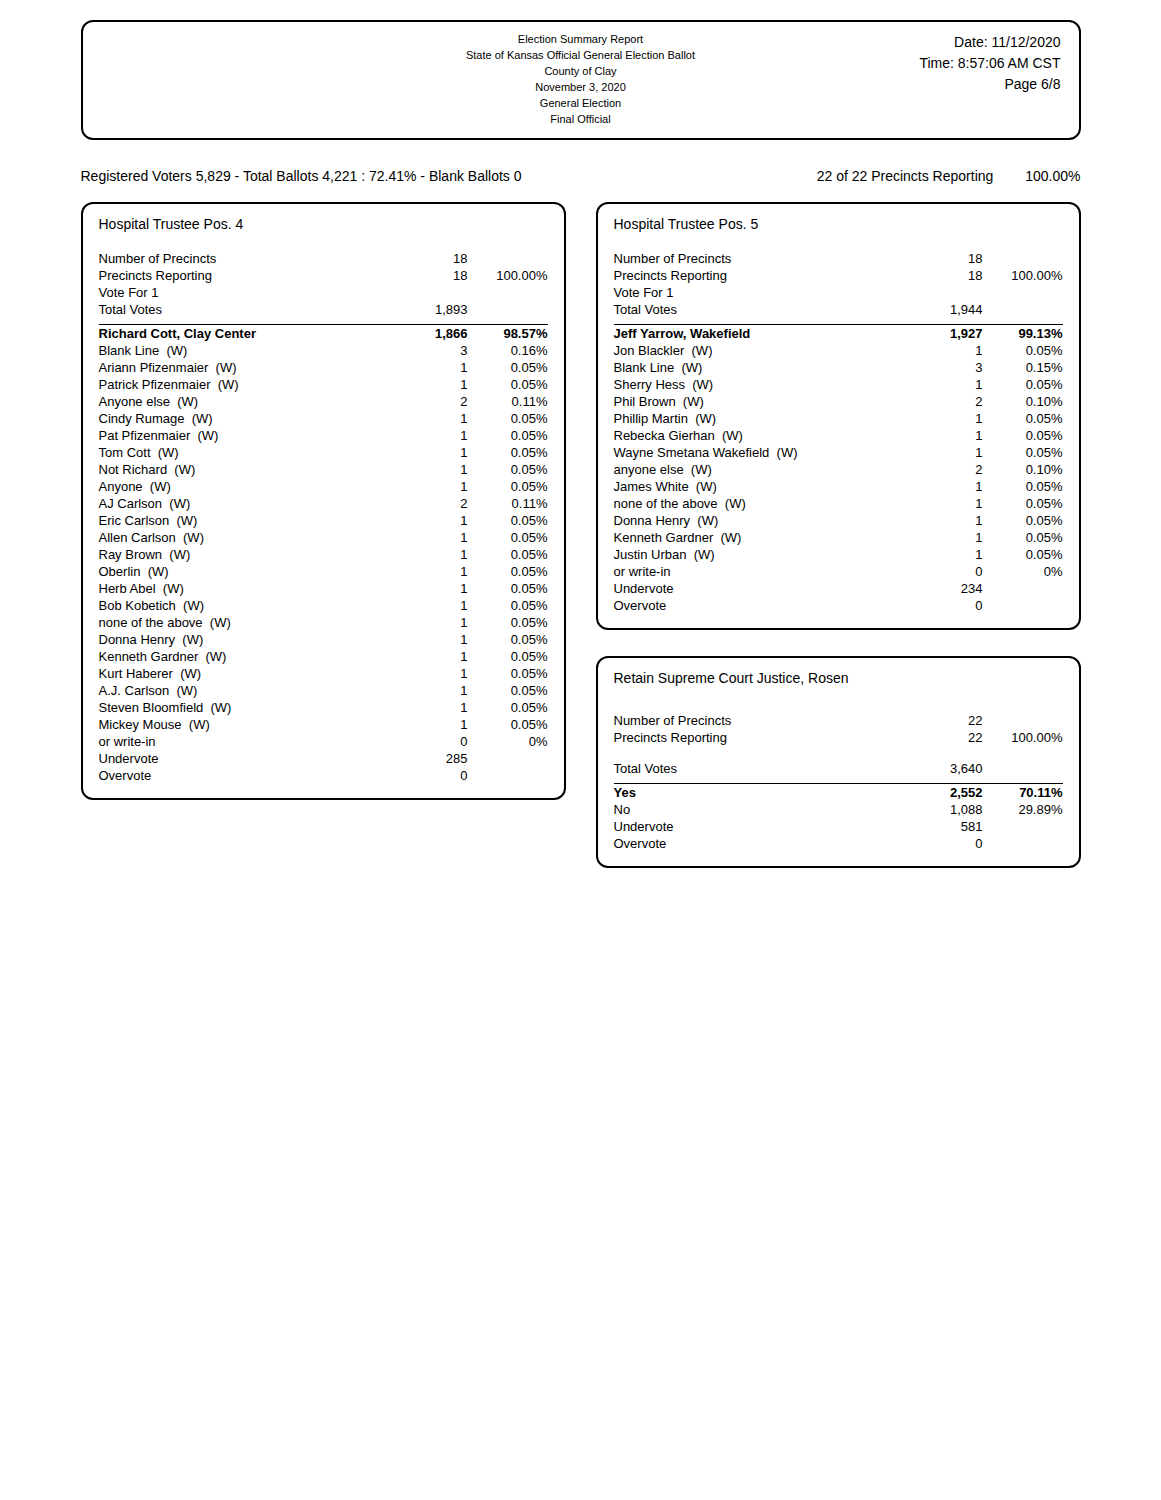Election Summary Report
State of Kansas Official General Election Ballot
County of Clay
November 3, 2020
General Election
Final Official
Date: 11/12/2020
Time: 8:57:06 AM CST
Page 6/8
Registered Voters 5,829 - Total Ballots 4,221 : 72.41% - Blank Ballots 0
22 of 22 Precincts Reporting 100.00%
Hospital Trustee Pos. 4
| Number of Precincts | 18 | |
| Precincts Reporting | 18 | 100.00% |
| Vote For 1 | | |
| Total Votes | 1,893 | |
| Richard Cott, Clay Center | 1,866 | 98.57% |
| Blank Line (W) | 3 | 0.16% |
| Ariann Pfizenmaier (W) | 1 | 0.05% |
| Patrick Pfizenmaier (W) | 1 | 0.05% |
| Anyone else (W) | 2 | 0.11% |
| Cindy Rumage (W) | 1 | 0.05% |
| Pat Pfizenmaier (W) | 1 | 0.05% |
| Tom Cott (W) | 1 | 0.05% |
| Not Richard (W) | 1 | 0.05% |
| Anyone (W) | 1 | 0.05% |
| AJ Carlson (W) | 2 | 0.11% |
| Eric Carlson (W) | 1 | 0.05% |
| Allen Carlson (W) | 1 | 0.05% |
| Ray Brown (W) | 1 | 0.05% |
| Oberlin (W) | 1 | 0.05% |
| Herb Abel (W) | 1 | 0.05% |
| Bob Kobetich (W) | 1 | 0.05% |
| none of the above (W) | 1 | 0.05% |
| Donna Henry (W) | 1 | 0.05% |
| Kenneth Gardner (W) | 1 | 0.05% |
| Kurt Haberer (W) | 1 | 0.05% |
| A.J. Carlson (W) | 1 | 0.05% |
| Steven Bloomfield (W) | 1 | 0.05% |
| Mickey Mouse (W) | 1 | 0.05% |
| or write-in | 0 | 0% |
| Undervote | 285 | |
| Overvote | 0 | |
Hospital Trustee Pos. 5
| Number of Precincts | 18 | |
| Precincts Reporting | 18 | 100.00% |
| Vote For 1 | | |
| Total Votes | 1,944 | |
| Jeff Yarrow, Wakefield | 1,927 | 99.13% |
| Jon Blackler (W) | 1 | 0.05% |
| Blank Line (W) | 3 | 0.15% |
| Sherry Hess (W) | 1 | 0.05% |
| Phil Brown (W) | 2 | 0.10% |
| Phillip Martin (W) | 1 | 0.05% |
| Rebecka Gierhan (W) | 1 | 0.05% |
| Wayne Smetana Wakefield (W) | 1 | 0.05% |
| anyone else (W) | 2 | 0.10% |
| James White (W) | 1 | 0.05% |
| none of the above (W) | 1 | 0.05% |
| Donna Henry (W) | 1 | 0.05% |
| Kenneth Gardner (W) | 1 | 0.05% |
| Justin Urban (W) | 1 | 0.05% |
| or write-in | 0 | 0% |
| Undervote | 234 | |
| Overvote | 0 | |
Retain Supreme Court Justice, Rosen
| Number of Precincts | 22 | |
| Precincts Reporting | 22 | 100.00% |
| Total Votes | 3,640 | |
| Yes | 2,552 | 70.11% |
| No | 1,088 | 29.89% |
| Undervote | 581 | |
| Overvote | 0 | |